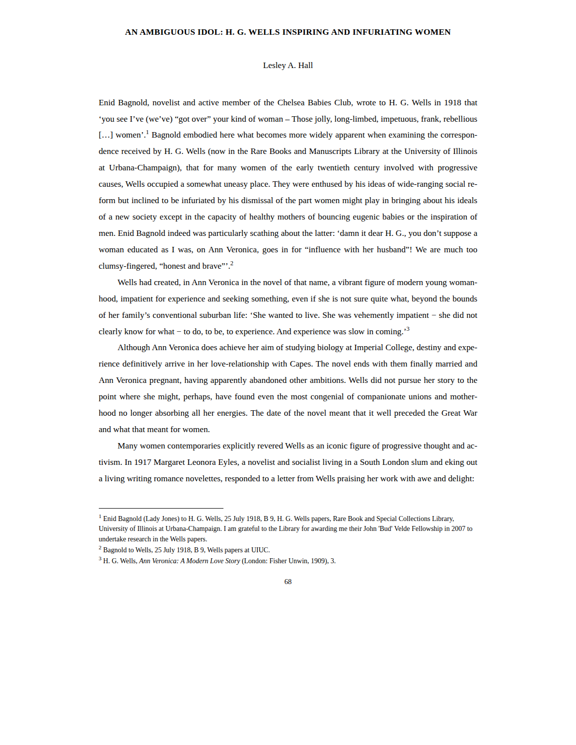An Ambiguous Idol: H. G. Wells Inspiring and Infuriating Women
Lesley A. Hall
Enid Bagnold, novelist and active member of the Chelsea Babies Club, wrote to H. G. Wells in 1918 that ‘you see I’ve (we’ve) “got over” your kind of woman – Those jolly, long-limbed, impetuous, frank, rebellious […] women’.1 Bagnold embodied here what becomes more widely apparent when examining the correspondence received by H. G. Wells (now in the Rare Books and Manuscripts Library at the University of Illinois at Urbana-Champaign), that for many women of the early twentieth century involved with progressive causes, Wells occupied a somewhat uneasy place. They were enthused by his ideas of wide-ranging social reform but inclined to be infuriated by his dismissal of the part women might play in bringing about his ideals of a new society except in the capacity of healthy mothers of bouncing eugenic babies or the inspiration of men. Enid Bagnold indeed was particularly scathing about the latter: ‘damn it dear H. G., you don’t suppose a woman educated as I was, on Ann Veronica, goes in for “influence with her husband”! We are much too clumsy-fingered, “honest and brave”’.2
Wells had created, in Ann Veronica in the novel of that name, a vibrant figure of modern young womanhood, impatient for experience and seeking something, even if she is not sure quite what, beyond the bounds of her family’s conventional suburban life: ‘She wanted to live. She was vehemently impatient − she did not clearly know for what − to do, to be, to experience. And experience was slow in coming.’3
Although Ann Veronica does achieve her aim of studying biology at Imperial College, destiny and experience definitively arrive in her love-relationship with Capes. The novel ends with them finally married and Ann Veronica pregnant, having apparently abandoned other ambitions. Wells did not pursue her story to the point where she might, perhaps, have found even the most congenial of companionate unions and motherhood no longer absorbing all her energies. The date of the novel meant that it well preceded the Great War and what that meant for women.
Many women contemporaries explicitly revered Wells as an iconic figure of progressive thought and activism. In 1917 Margaret Leonora Eyles, a novelist and socialist living in a South London slum and eking out a living writing romance novelettes, responded to a letter from Wells praising her work with awe and delight:
1 Enid Bagnold (Lady Jones) to H. G. Wells, 25 July 1918, B 9, H. G. Wells papers, Rare Book and Special Collections Library, University of Illinois at Urbana-Champaign. I am grateful to the Library for awarding me their John 'Bud' Velde Fellowship in 2007 to undertake research in the Wells papers.
2 Bagnold to Wells, 25 July 1918, B 9, Wells papers at UIUC.
3 H. G. Wells, Ann Veronica: A Modern Love Story (London: Fisher Unwin, 1909), 3.
68